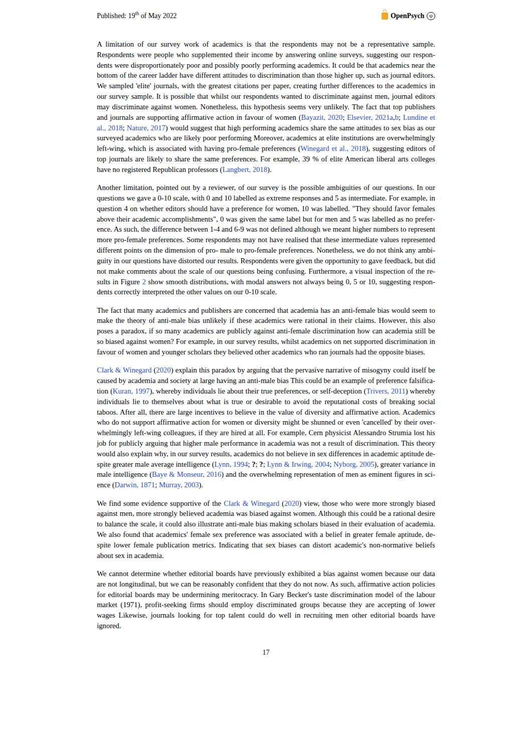Published: 19th of May 2022
OpenPsych
A limitation of our survey work of academics is that the respondents may not be a representative sample. Respondents were people who supplemented their income by answering online surveys, suggesting our respondents were disproportionately poor and possibly poorly performing academics. It could be that academics near the bottom of the career ladder have different attitudes to discrimination than those higher up, such as journal editors. We sampled 'elite' journals, with the greatest citations per paper, creating further differences to the academics in our survey sample. It is possible that whilst our respondents wanted to discriminate against men, journal editors may discriminate against women. Nonetheless, this hypothesis seems very unlikely. The fact that top publishers and journals are supporting affirmative action in favour of women (Bayazit, 2020; Elsevier, 2021a,b; Lundine et al., 2018; Nature, 2017) would suggest that high performing academics share the same attitudes to sex bias as our surveyed academics who are likely poor performing Moreover, academics at elite institutions are overwhelmingly left-wing, which is associated with having pro-female preferences (Winegard et al., 2018), suggesting editors of top journals are likely to share the same preferences. For example, 39 % of elite American liberal arts colleges have no registered Republican professors (Langbert, 2018).
Another limitation, pointed out by a reviewer, of our survey is the possible ambiguities of our questions. In our questions we gave a 0-10 scale, with 0 and 10 labelled as extreme responses and 5 as intermediate. For example, in question 4 on whether editors should have a preference for women, 10 was labelled. "They should favor females above their academic accomplishments", 0 was given the same label but for men and 5 was labelled as no preference. As such, the difference between 1-4 and 6-9 was not defined although we meant higher numbers to represent more pro-female preferences. Some respondents may not have realised that these intermediate values represented different points on the dimension of pro- male to pro-female preferences. Nonetheless, we do not think any ambiguity in our questions have distorted our results. Respondents were given the opportunity to gave feedback, but did not make comments about the scale of our questions being confusing. Furthermore, a visual inspection of the results in Figure 2 show smooth distributions, with modal answers not always being 0, 5 or 10, suggesting respondents correctly interpreted the other values on our 0-10 scale.
The fact that many academics and publishers are concerned that academia has an anti-female bias would seem to make the theory of anti-male bias unlikely if these academics were rational in their claims. However, this also poses a paradox, if so many academics are publicly against anti-female discrimination how can academia still be so biased against women? For example, in our survey results, whilst academics on net supported discrimination in favour of women and younger scholars they believed other academics who ran journals had the opposite biases.
Clark & Winegard (2020) explain this paradox by arguing that the pervasive narrative of misogyny could itself be caused by academia and society at large having an anti-male bias This could be an example of preference falsification (Kuran, 1997), whereby individuals lie about their true preferences, or self-deception (Trivers, 2011) whereby individuals lie to themselves about what is true or desirable to avoid the reputational costs of breaking social taboos. After all, there are large incentives to believe in the value of diversity and affirmative action. Academics who do not support affirmative action for women or diversity might be shunned or even 'cancelled' by their overwhelmingly left-wing colleagues, if they are hired at all. For example, Cern physicist Alessandro Strumia lost his job for publicly arguing that higher male performance in academia was not a result of discrimination. This theory would also explain why, in our survey results, academics do not believe in sex differences in academic aptitude despite greater male average intelligence (Lynn, 1994; ?; ?; Lynn & Irwing, 2004; Nyborg, 2005), greater variance in male intelligence (Baye & Monseur, 2016) and the overwhelming representation of men as eminent figures in science (Darwin, 1871; Murray, 2003).
We find some evidence supportive of the Clark & Winegard (2020) view, those who were more strongly biased against men, more strongly believed academia was biased against women. Although this could be a rational desire to balance the scale, it could also illustrate anti-male bias making scholars biased in their evaluation of academia. We also found that academics' female sex preference was associated with a belief in greater female aptitude, despite lower female publication metrics. Indicating that sex biases can distort academic's non-normative beliefs about sex in academia.
We cannot determine whether editorial boards have previously exhibited a bias against women because our data are not longitudinal, but we can be reasonably confident that they do not now. As such, affirmative action policies for editorial boards may be undermining meritocracy. In Gary Becker's taste discrimination model of the labour market (1971), profit-seeking firms should employ discriminated groups because they are accepting of lower wages Likewise, journals looking for top talent could do well in recruiting men other editorial boards have ignored.
17